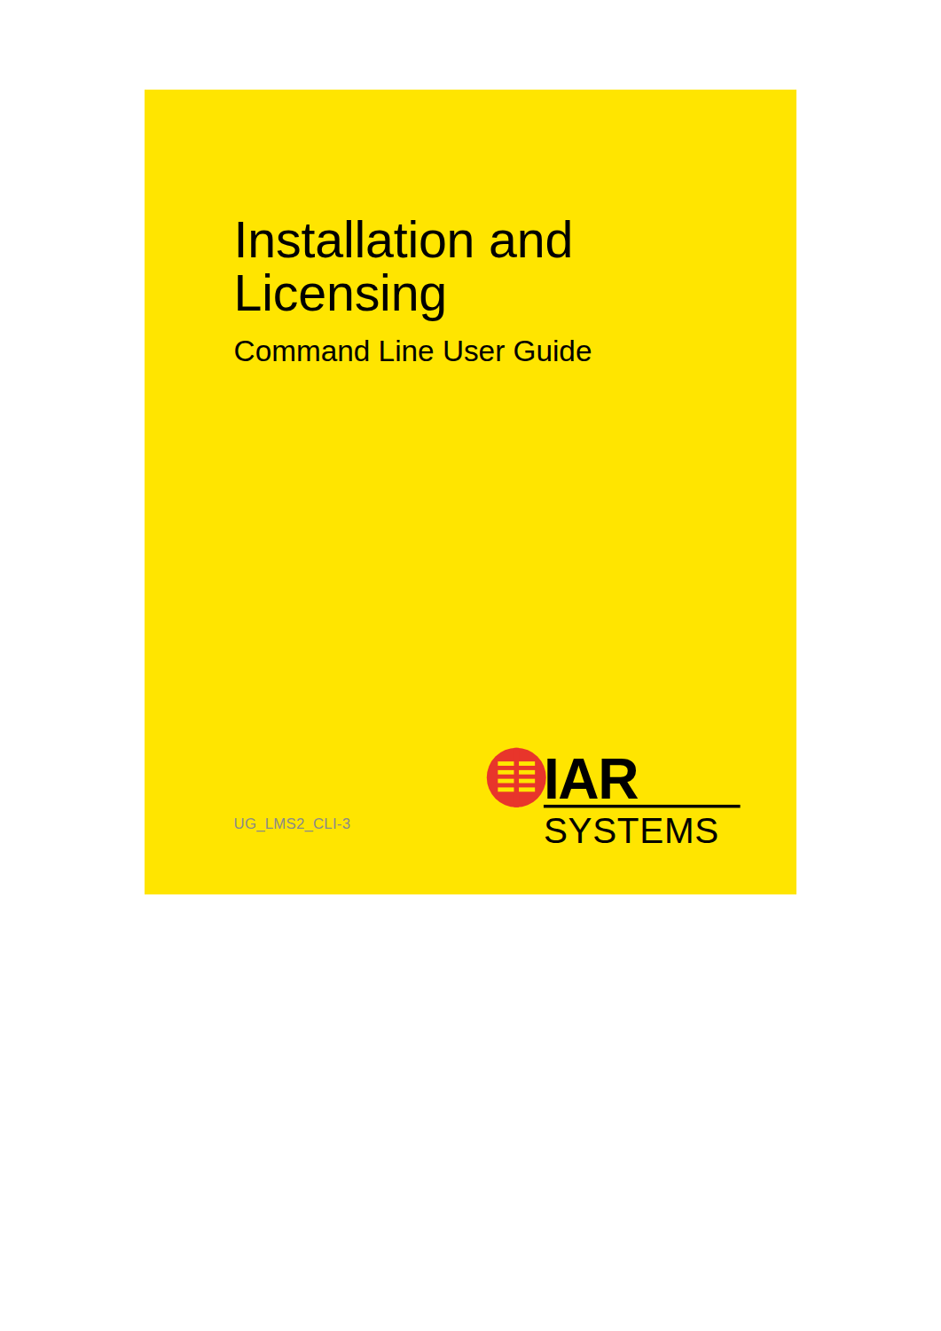Installation and Licensing
Command Line User Guide
UG_LMS2_CLI-3
IAR SYSTEMS